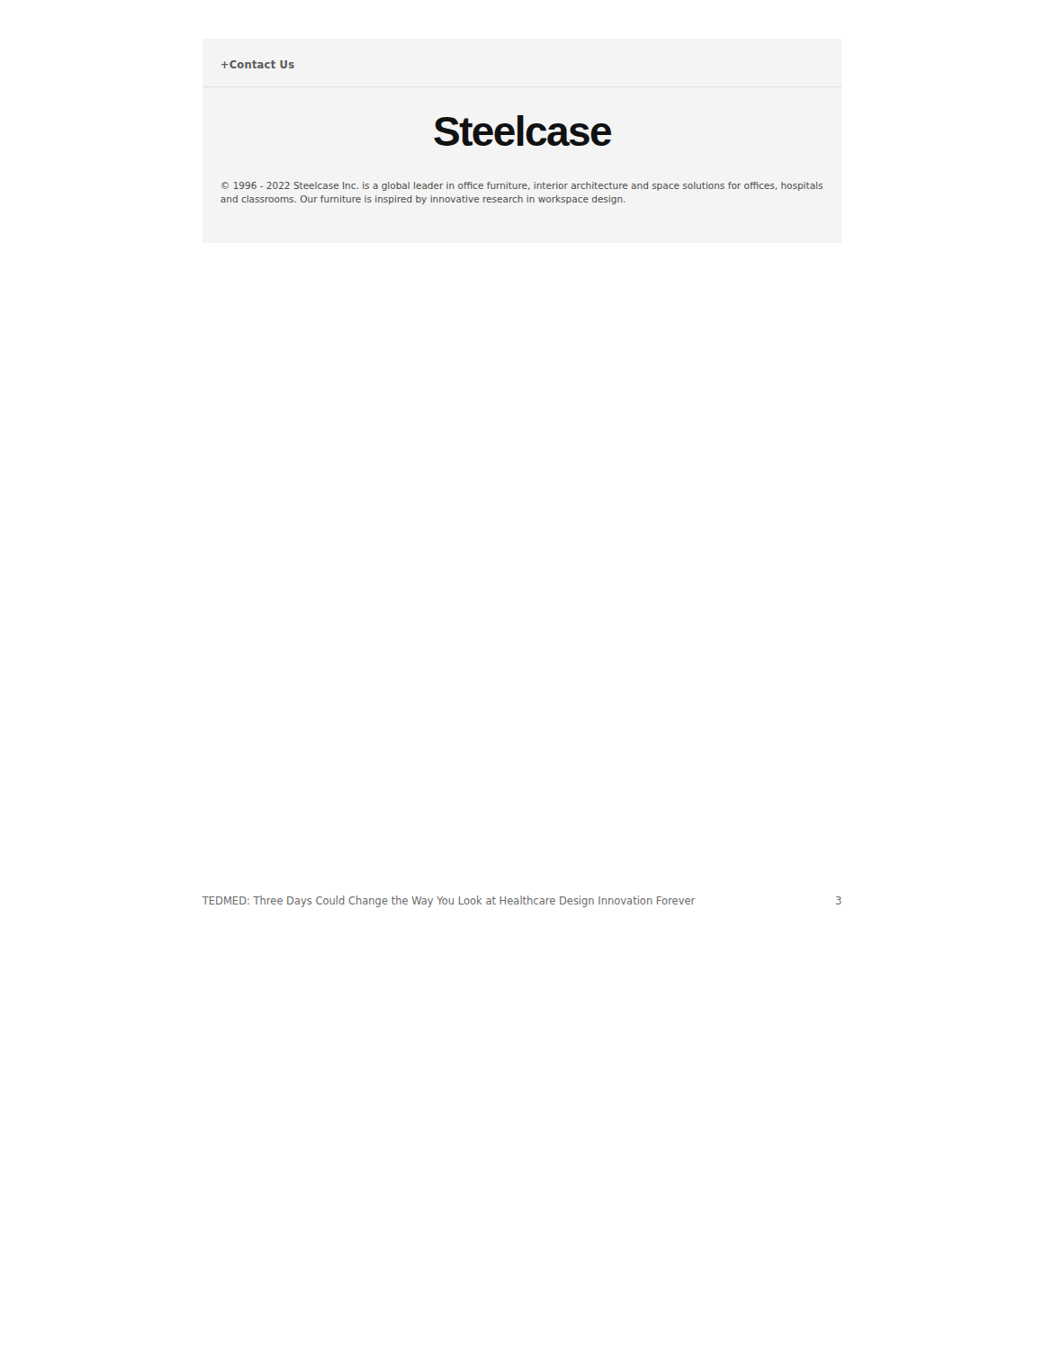+Contact Us
Steelcase
© 1996 - 2022 Steelcase Inc. is a global leader in office furniture, interior architecture and space solutions for offices, hospitals and classrooms. Our furniture is inspired by innovative research in workspace design.
TEDMED: Three Days Could Change the Way You Look at Healthcare Design Innovation Forever
3